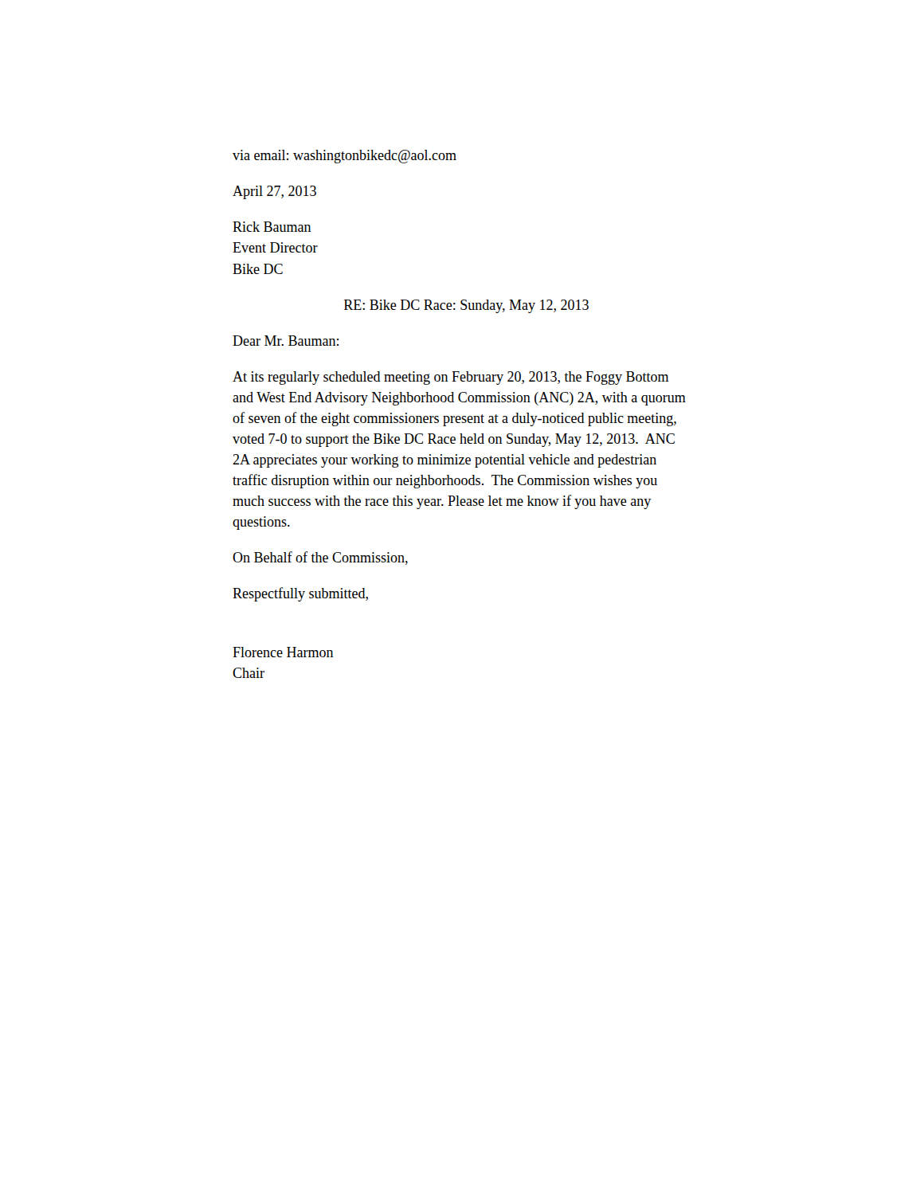via email: washingtonbikedc@aol.com
April 27, 2013
Rick Bauman
Event Director
Bike DC
RE: Bike DC Race: Sunday, May 12, 2013
Dear Mr. Bauman:
At its regularly scheduled meeting on February 20, 2013, the Foggy Bottom and West End Advisory Neighborhood Commission (ANC) 2A, with a quorum of seven of the eight commissioners present at a duly-noticed public meeting, voted 7-0 to support the Bike DC Race held on Sunday, May 12, 2013. ANC 2A appreciates your working to minimize potential vehicle and pedestrian traffic disruption within our neighborhoods. The Commission wishes you much success with the race this year. Please let me know if you have any questions.
On Behalf of the Commission,
Respectfully submitted,
Florence Harmon
Chair